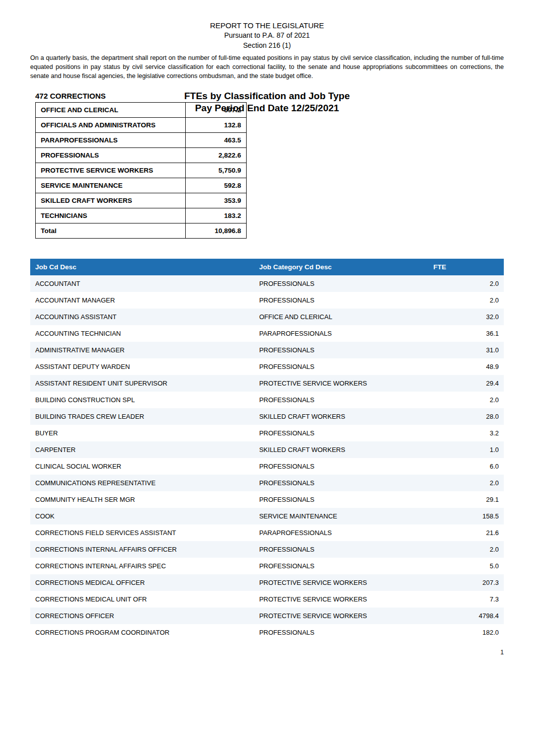REPORT TO THE LEGISLATURE
Pursuant to P.A. 87 of 2021
Section 216 (1)
On a quarterly basis, the department shall report on the number of full-time equated positions in pay status by civil service classification, including the number of full-time equated positions in pay status by civil service classification for each correctional facility, to the senate and house appropriations subcommittees on corrections, the senate and house fiscal agencies, the legislative corrections ombudsman, and the state budget office.
FTEs by Classification and Job Type
Pay Period End Date 12/25/2021
472 CORRECTIONS
| OFFICE AND CLERICAL | 597.2 |
| OFFICIALS AND ADMINISTRATORS | 132.8 |
| PARAPROFESSIONALS | 463.5 |
| PROFESSIONALS | 2,822.6 |
| PROTECTIVE SERVICE WORKERS | 5,750.9 |
| SERVICE MAINTENANCE | 592.8 |
| SKILLED CRAFT WORKERS | 353.9 |
| TECHNICIANS | 183.2 |
| Total | 10,896.8 |
| Job Cd Desc | Job Category Cd Desc | FTE |
| --- | --- | --- |
| ACCOUNTANT | PROFESSIONALS | 2.0 |
| ACCOUNTANT MANAGER | PROFESSIONALS | 2.0 |
| ACCOUNTING ASSISTANT | OFFICE AND CLERICAL | 32.0 |
| ACCOUNTING TECHNICIAN | PARAPROFESSIONALS | 36.1 |
| ADMINISTRATIVE MANAGER | PROFESSIONALS | 31.0 |
| ASSISTANT DEPUTY WARDEN | PROFESSIONALS | 48.9 |
| ASSISTANT RESIDENT UNIT SUPERVISOR | PROTECTIVE SERVICE WORKERS | 29.4 |
| BUILDING CONSTRUCTION SPL | PROFESSIONALS | 2.0 |
| BUILDING TRADES CREW LEADER | SKILLED CRAFT WORKERS | 28.0 |
| BUYER | PROFESSIONALS | 3.2 |
| CARPENTER | SKILLED CRAFT WORKERS | 1.0 |
| CLINICAL SOCIAL WORKER | PROFESSIONALS | 6.0 |
| COMMUNICATIONS REPRESENTATIVE | PROFESSIONALS | 2.0 |
| COMMUNITY HEALTH SER MGR | PROFESSIONALS | 29.1 |
| COOK | SERVICE MAINTENANCE | 158.5 |
| CORRECTIONS FIELD SERVICES ASSISTANT | PARAPROFESSIONALS | 21.6 |
| CORRECTIONS INTERNAL AFFAIRS OFFICER | PROFESSIONALS | 2.0 |
| CORRECTIONS INTERNAL AFFAIRS SPEC | PROFESSIONALS | 5.0 |
| CORRECTIONS MEDICAL OFFICER | PROTECTIVE SERVICE WORKERS | 207.3 |
| CORRECTIONS MEDICAL UNIT OFR | PROTECTIVE SERVICE WORKERS | 7.3 |
| CORRECTIONS OFFICER | PROTECTIVE SERVICE WORKERS | 4798.4 |
| CORRECTIONS PROGRAM COORDINATOR | PROFESSIONALS | 182.0 |
1